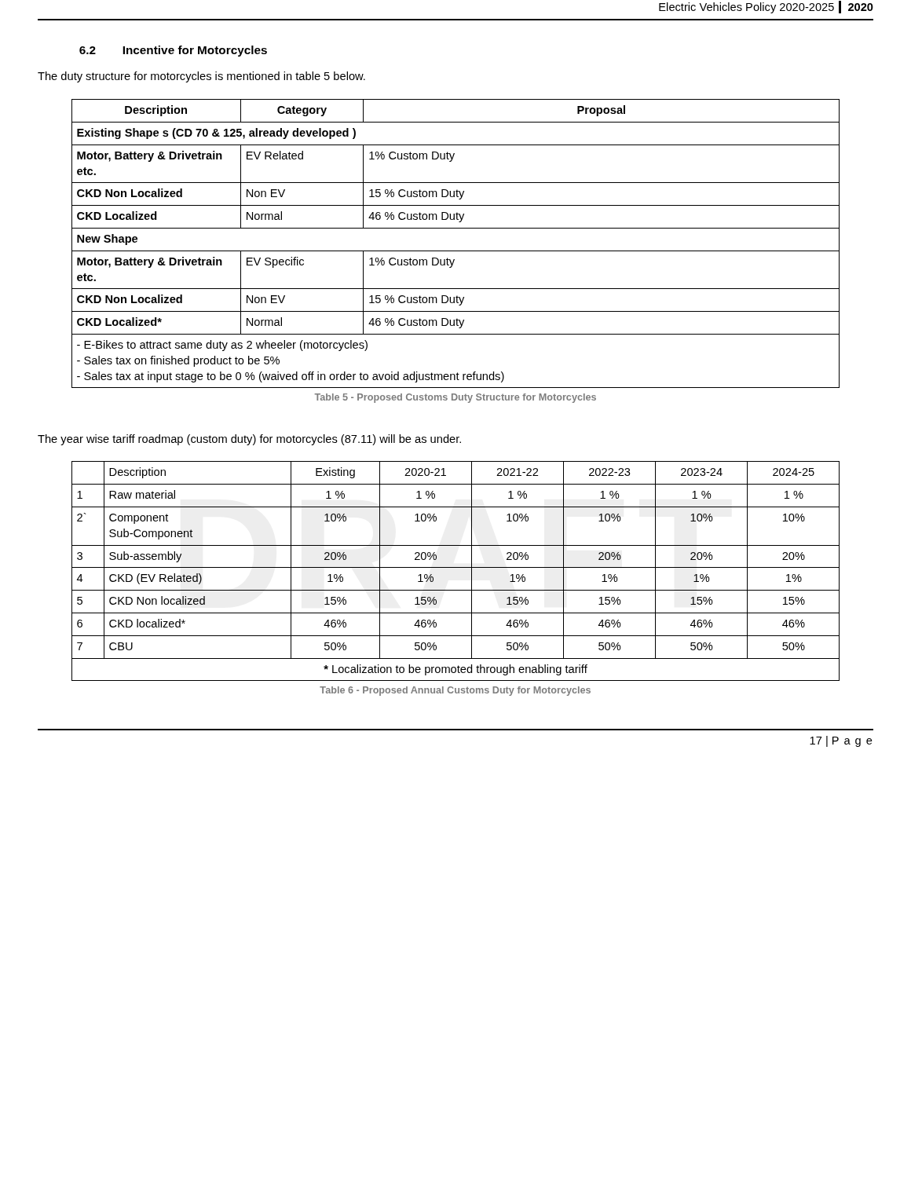DRAFT
Electric Vehicles Policy 2020-20252020
6.2 Incentive for Motorcycles
The duty structure for motorcycles is mentioned in table 5 below.
| Description | Category | Proposal |
| --- | --- | --- |
| Existing Shape s (CD 70 & 125, already developed ) |
| Motor, Battery & Drivetrain etc. | EV Related | 1% Custom Duty |
| CKD Non Localized | Non EV | 15 % Custom Duty |
| CKD Localized | Normal | 46 % Custom Duty |
| New Shape |
| Motor, Battery & Drivetrain etc. | EV Specific | 1% Custom Duty |
| CKD Non Localized | Non EV | 15 % Custom Duty |
| CKD Localized* | Normal | 46 % Custom Duty |
| - E-Bikes to attract same duty as 2 wheeler (motorcycles) - Sales tax on finished product to be 5% - Sales tax at input stage to be 0 % (waived off in order to avoid adjustment refunds) |
Table 5 - Proposed Customs Duty Structure for Motorcycles
The year wise tariff roadmap (custom duty) for motorcycles (87.11) will be as under.
| | Description | Existing | 2020-21 | 2021-22 | 2022-23 | 2023-24 | 2024-25 |
| --- | --- | --- | --- | --- | --- | --- | --- |
| 1 | Raw material | 1 % | 1 % | 1 % | 1 % | 1 % | 1 % |
| 2` | Component Sub-Component | 10% | 10% | 10% | 10% | 10% | 10% |
| 3 | Sub-assembly | 20% | 20% | 20% | 20% | 20% | 20% |
| 4 | CKD (EV Related) | 1% | 1% | 1% | 1% | 1% | 1% |
| 5 | CKD Non localized | 15% | 15% | 15% | 15% | 15% | 15% |
| 6 | CKD localized* | 46% | 46% | 46% | 46% | 46% | 46% |
| 7 | CBU | 50% | 50% | 50% | 50% | 50% | 50% |
| * Localization to be promoted through enabling tariff |
Table 6 - Proposed Annual Customs Duty for Motorcycles
17 | P a g e